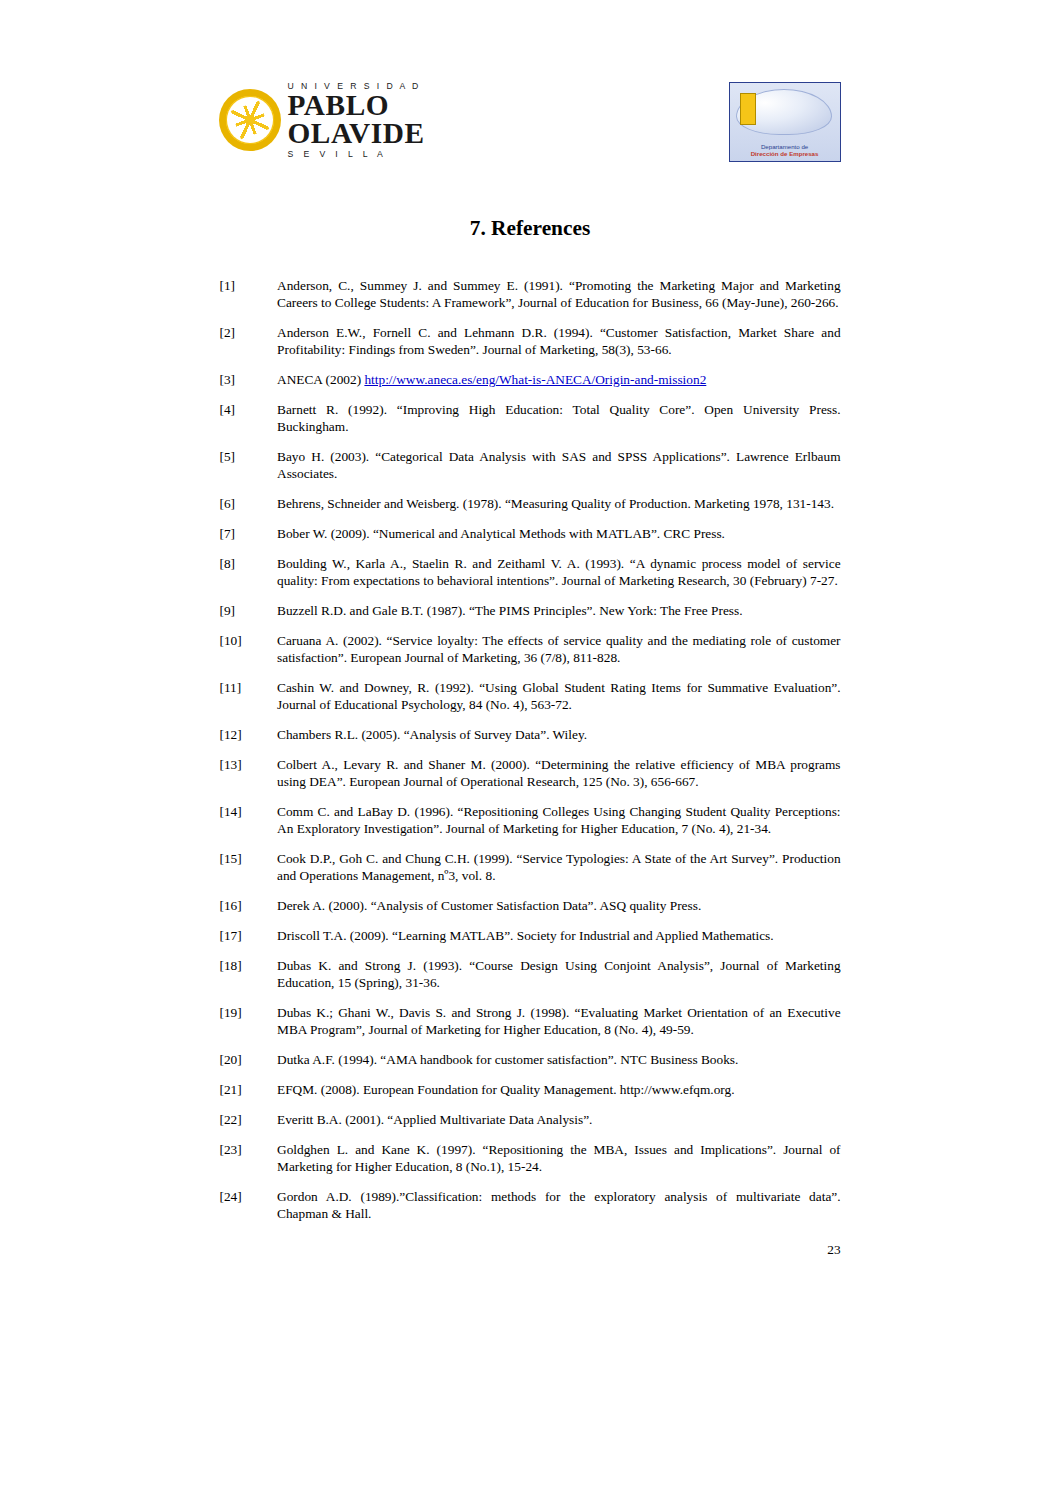U N I V E R S I D A D
PABLO
OLAVIDE
S E V I L L A
Departamento de
Dirección de Empresas
7. References
[1] Anderson, C., Summey J. and Summey E. (1991). “Promoting the Marketing Major and Marketing Careers to College Students: A Framework”, Journal of Education for Business, 66 (May-June), 260-266.
[2] Anderson E.W., Fornell C. and Lehmann D.R. (1994). “Customer Satisfaction, Market Share and Profitability: Findings from Sweden”. Journal of Marketing, 58(3), 53-66.
[3] ANECA (2002) http://www.aneca.es/eng/What-is-ANECA/Origin-and-mission2
[4] Barnett R. (1992). “Improving High Education: Total Quality Core”. Open University Press. Buckingham.
[5] Bayo H. (2003). “Categorical Data Analysis with SAS and SPSS Applications”. Lawrence Erlbaum Associates.
[6] Behrens, Schneider and Weisberg. (1978). “Measuring Quality of Production. Marketing 1978, 131-143.
[7] Bober W. (2009). “Numerical and Analytical Methods with MATLAB”. CRC Press.
[8] Boulding W., Karla A., Staelin R. and Zeithaml V. A. (1993). “A dynamic process model of service quality: From expectations to behavioral intentions”. Journal of Marketing Research, 30 (February) 7-27.
[9] Buzzell R.D. and Gale B.T. (1987). “The PIMS Principles”. New York: The Free Press.
[10] Caruana A. (2002). “Service loyalty: The effects of service quality and the mediating role of customer satisfaction”. European Journal of Marketing, 36 (7/8), 811-828.
[11] Cashin W. and Downey, R. (1992). “Using Global Student Rating Items for Summative Evaluation”. Journal of Educational Psychology, 84 (No. 4), 563-72.
[12] Chambers R.L. (2005). “Analysis of Survey Data”. Wiley.
[13] Colbert A., Levary R. and Shaner M. (2000). “Determining the relative efficiency of MBA programs using DEA”. European Journal of Operational Research, 125 (No. 3), 656-667.
[14] Comm C. and LaBay D. (1996). “Repositioning Colleges Using Changing Student Quality Perceptions: An Exploratory Investigation”. Journal of Marketing for Higher Education, 7 (No. 4), 21-34.
[15] Cook D.P., Goh C. and Chung C.H. (1999). “Service Typologies: A State of the Art Survey”. Production and Operations Management, nº3, vol. 8.
[16] Derek A. (2000). “Analysis of Customer Satisfaction Data”. ASQ quality Press.
[17] Driscoll T.A. (2009). “Learning MATLAB”. Society for Industrial and Applied Mathematics.
[18] Dubas K. and Strong J. (1993). “Course Design Using Conjoint Analysis”, Journal of Marketing Education, 15 (Spring), 31-36.
[19] Dubas K.; Ghani W., Davis S. and Strong J. (1998). “Evaluating Market Orientation of an Executive MBA Program”, Journal of Marketing for Higher Education, 8 (No. 4), 49-59.
[20] Dutka A.F. (1994). “AMA handbook for customer satisfaction”. NTC Business Books.
[21] EFQM. (2008). European Foundation for Quality Management. http://www.efqm.org.
[22] Everitt B.A. (2001). “Applied Multivariate Data Analysis”.
[23] Goldghen L. and Kane K. (1997). “Repositioning the MBA, Issues and Implications”. Journal of Marketing for Higher Education, 8 (No.1), 15-24.
[24] Gordon A.D. (1989).”Classification: methods for the exploratory analysis of multivariate data”. Chapman & Hall.
23